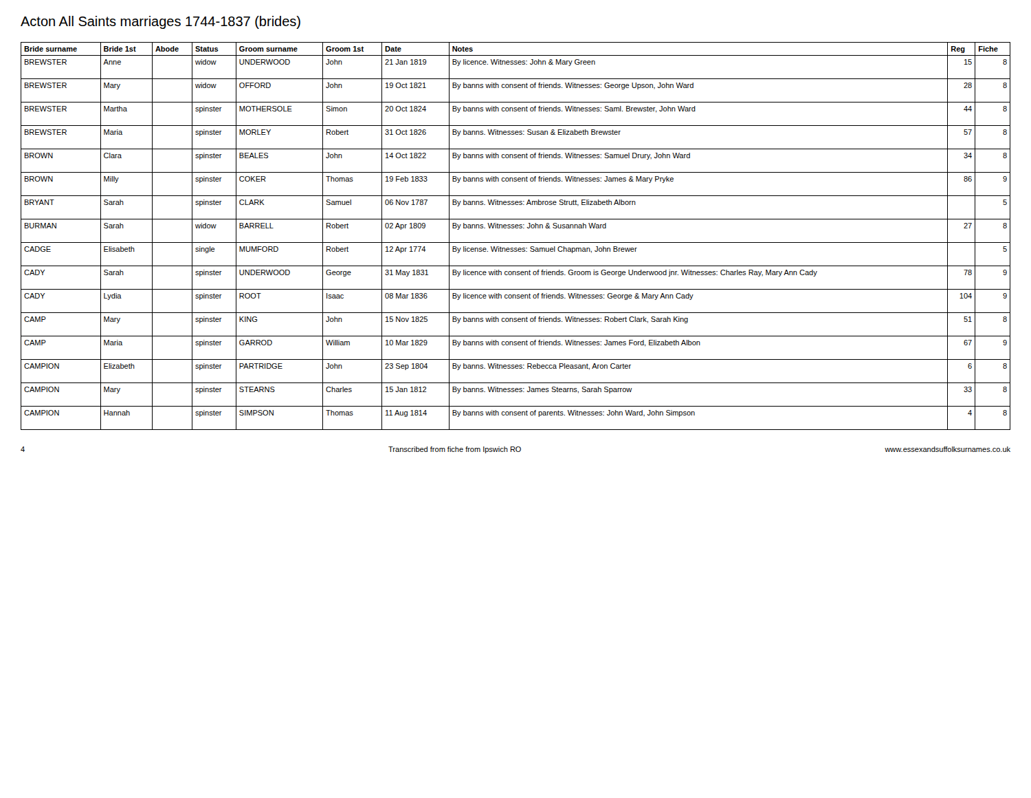Acton All Saints marriages 1744-1837 (brides)
| Bride surname | Bride 1st | Abode | Status | Groom surname | Groom 1st | Date | Notes | Reg | Fiche |
| --- | --- | --- | --- | --- | --- | --- | --- | --- | --- |
| BREWSTER | Anne | | widow | UNDERWOOD | John | 21 Jan 1819 | By licence. Witnesses: John & Mary Green | 15 | 8 |
| BREWSTER | Mary | | widow | OFFORD | John | 19 Oct 1821 | By banns with consent of friends. Witnesses: George Upson, John Ward | 28 | 8 |
| BREWSTER | Martha | | spinster | MOTHERSOLE | Simon | 20 Oct 1824 | By banns with consent of friends. Witnesses: Saml. Brewster, John Ward | 44 | 8 |
| BREWSTER | Maria | | spinster | MORLEY | Robert | 31 Oct 1826 | By banns. Witnesses: Susan & Elizabeth Brewster | 57 | 8 |
| BROWN | Clara | | spinster | BEALES | John | 14 Oct 1822 | By banns with consent of friends. Witnesses: Samuel Drury, John Ward | 34 | 8 |
| BROWN | Milly | | spinster | COKER | Thomas | 19 Feb 1833 | By banns with consent of friends. Witnesses: James & Mary Pryke | 86 | 9 |
| BRYANT | Sarah | | spinster | CLARK | Samuel | 06 Nov 1787 | By banns. Witnesses: Ambrose Strutt, Elizabeth Alborn | | 5 |
| BURMAN | Sarah | | widow | BARRELL | Robert | 02 Apr 1809 | By banns. Witnesses: John & Susannah Ward | 27 | 8 |
| CADGE | Elisabeth | | single | MUMFORD | Robert | 12 Apr 1774 | By license. Witnesses: Samuel Chapman, John Brewer | | 5 |
| CADY | Sarah | | spinster | UNDERWOOD | George | 31 May 1831 | By licence with consent of friends. Groom is George Underwood jnr. Witnesses: Charles Ray, Mary Ann Cady | 78 | 9 |
| CADY | Lydia | | spinster | ROOT | Isaac | 08 Mar 1836 | By licence with consent of friends. Witnesses: George & Mary Ann Cady | 104 | 9 |
| CAMP | Mary | | spinster | KING | John | 15 Nov 1825 | By banns with consent of friends. Witnesses: Robert Clark, Sarah King | 51 | 8 |
| CAMP | Maria | | spinster | GARROD | William | 10 Mar 1829 | By banns with consent of friends. Witnesses: James Ford, Elizabeth Albon | 67 | 9 |
| CAMPION | Elizabeth | | spinster | PARTRIDGE | John | 23 Sep 1804 | By banns. Witnesses: Rebecca Pleasant, Aron Carter | 6 | 8 |
| CAMPION | Mary | | spinster | STEARNS | Charles | 15 Jan 1812 | By banns. Witnesses: James Stearns, Sarah Sparrow | 33 | 8 |
| CAMPION | Hannah | | spinster | SIMPSON | Thomas | 11 Aug 1814 | By banns with consent of parents. Witnesses: John Ward, John Simpson | 4 | 8 |
4
Transcribed from fiche from Ipswich RO
www.essexandsuffolksurnames.co.uk